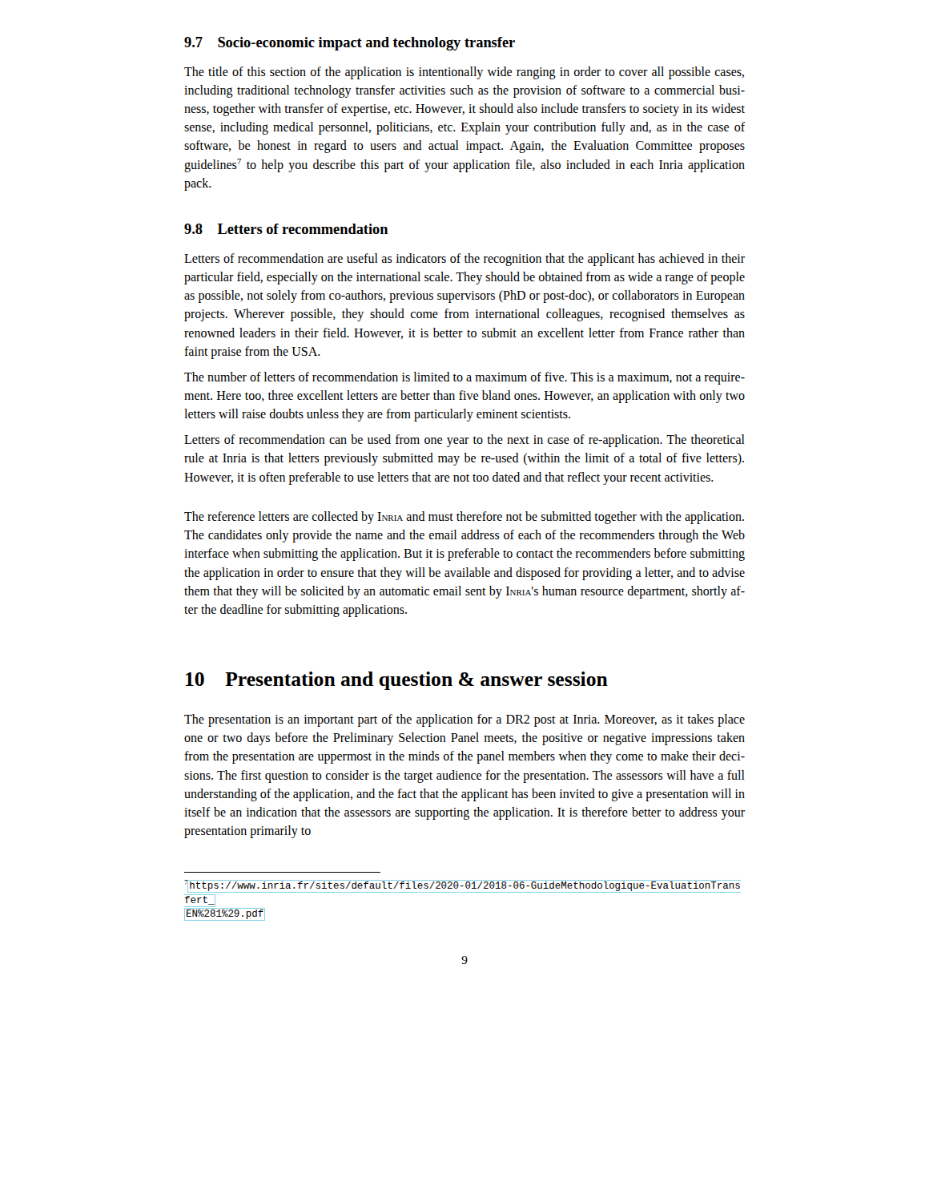9.7 Socio-economic impact and technology transfer
The title of this section of the application is intentionally wide ranging in order to cover all possible cases, including traditional technology transfer activities such as the provision of software to a commercial business, together with transfer of expertise, etc. However, it should also include transfers to society in its widest sense, including medical personnel, politicians, etc. Explain your contribution fully and, as in the case of software, be honest in regard to users and actual impact. Again, the Evaluation Committee proposes guidelines7 to help you describe this part of your application file, also included in each Inria application pack.
9.8 Letters of recommendation
Letters of recommendation are useful as indicators of the recognition that the applicant has achieved in their particular field, especially on the international scale. They should be obtained from as wide a range of people as possible, not solely from co-authors, previous supervisors (PhD or post-doc), or collaborators in European projects. Wherever possible, they should come from international colleagues, recognised themselves as renowned leaders in their field. However, it is better to submit an excellent letter from France rather than faint praise from the USA.
The number of letters of recommendation is limited to a maximum of five. This is a maximum, not a requirement. Here too, three excellent letters are better than five bland ones. However, an application with only two letters will raise doubts unless they are from particularly eminent scientists.
Letters of recommendation can be used from one year to the next in case of re-application. The theoretical rule at Inria is that letters previously submitted may be re-used (within the limit of a total of five letters). However, it is often preferable to use letters that are not too dated and that reflect your recent activities.
The reference letters are collected by Inria and must therefore not be submitted together with the application. The candidates only provide the name and the email address of each of the recommenders through the Web interface when submitting the application. But it is preferable to contact the recommenders before submitting the application in order to ensure that they will be available and disposed for providing a letter, and to advise them that they will be solicited by an automatic email sent by Inria's human resource department, shortly after the deadline for submitting applications.
10 Presentation and question & answer session
The presentation is an important part of the application for a DR2 post at Inria. Moreover, as it takes place one or two days before the Preliminary Selection Panel meets, the positive or negative impressions taken from the presentation are uppermost in the minds of the panel members when they come to make their decisions. The first question to consider is the target audience for the presentation. The assessors will have a full understanding of the application, and the fact that the applicant has been invited to give a presentation will in itself be an indication that the assessors are supporting the application. It is therefore better to address your presentation primarily to
7https://www.inria.fr/sites/default/files/2020-01/2018-06-GuideMethodologique-EvaluationTransfert_
EN%281%29.pdf
9